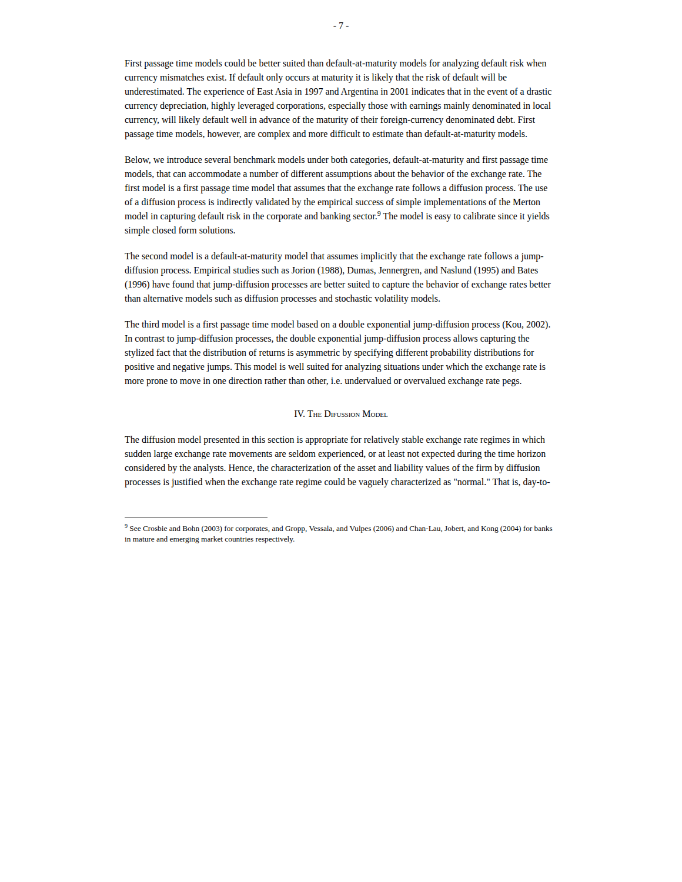- 7 -
First passage time models could be better suited than default-at-maturity models for analyzing default risk when currency mismatches exist. If default only occurs at maturity it is likely that the risk of default will be underestimated. The experience of East Asia in 1997 and Argentina in 2001 indicates that in the event of a drastic currency depreciation, highly leveraged corporations, especially those with earnings mainly denominated in local currency, will likely default well in advance of the maturity of their foreign-currency denominated debt. First passage time models, however, are complex and more difficult to estimate than default-at-maturity models.
Below, we introduce several benchmark models under both categories, default-at-maturity and first passage time models, that can accommodate a number of different assumptions about the behavior of the exchange rate. The first model is a first passage time model that assumes that the exchange rate follows a diffusion process. The use of a diffusion process is indirectly validated by the empirical success of simple implementations of the Merton model in capturing default risk in the corporate and banking sector.9 The model is easy to calibrate since it yields simple closed form solutions.
The second model is a default-at-maturity model that assumes implicitly that the exchange rate follows a jump-diffusion process. Empirical studies such as Jorion (1988), Dumas, Jennergren, and Naslund (1995) and Bates (1996) have found that jump-diffusion processes are better suited to capture the behavior of exchange rates better than alternative models such as diffusion processes and stochastic volatility models.
The third model is a first passage time model based on a double exponential jump-diffusion process (Kou, 2002). In contrast to jump-diffusion processes, the double exponential jump-diffusion process allows capturing the stylized fact that the distribution of returns is asymmetric by specifying different probability distributions for positive and negative jumps. This model is well suited for analyzing situations under which the exchange rate is more prone to move in one direction rather than other, i.e. undervalued or overvalued exchange rate pegs.
IV. The Difussion Model
The diffusion model presented in this section is appropriate for relatively stable exchange rate regimes in which sudden large exchange rate movements are seldom experienced, or at least not expected during the time horizon considered by the analysts. Hence, the characterization of the asset and liability values of the firm by diffusion processes is justified when the exchange rate regime could be vaguely characterized as "normal." That is, day-to-
9 See Crosbie and Bohn (2003) for corporates, and Gropp, Vessala, and Vulpes (2006) and Chan-Lau, Jobert, and Kong (2004) for banks in mature and emerging market countries respectively.